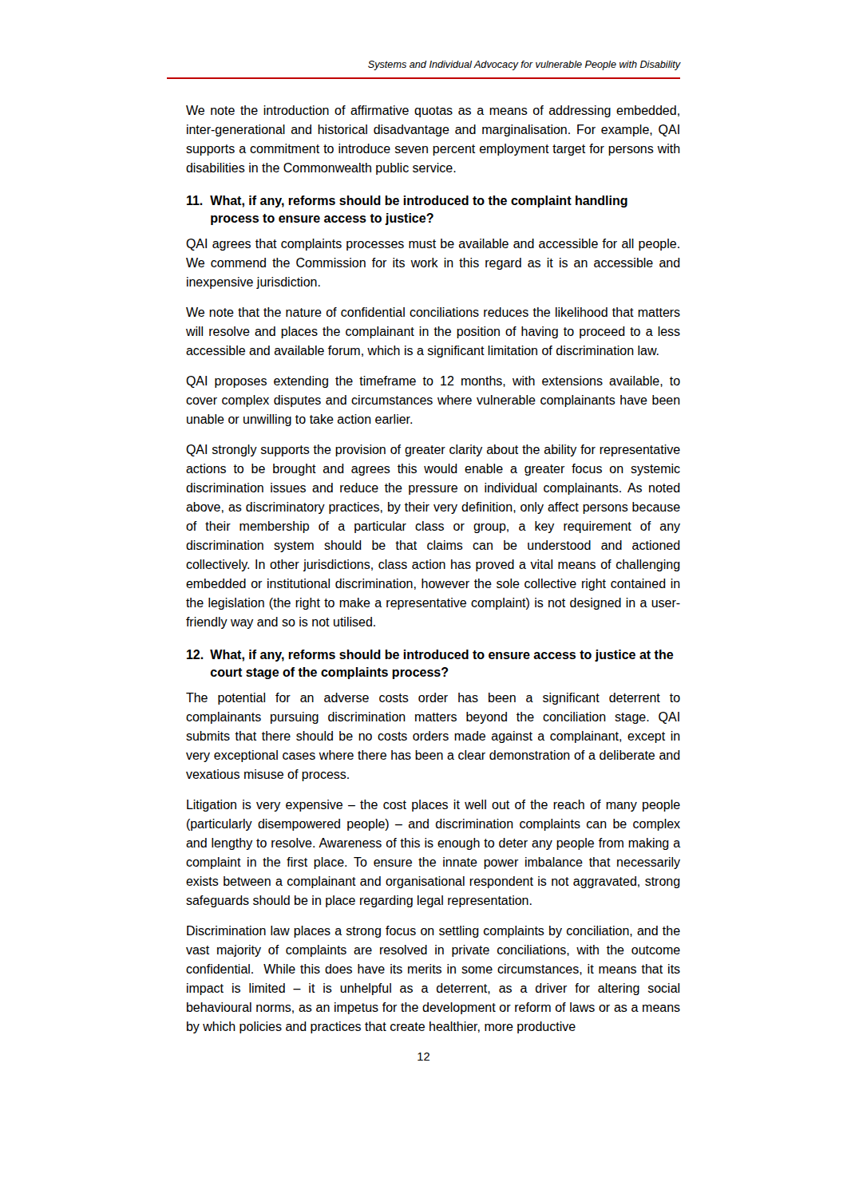Systems and Individual Advocacy for vulnerable People with Disability
We note the introduction of affirmative quotas as a means of addressing embedded, inter-generational and historical disadvantage and marginalisation. For example, QAI supports a commitment to introduce seven percent employment target for persons with disabilities in the Commonwealth public service.
11. What, if any, reforms should be introduced to the complaint handling process to ensure access to justice?
QAI agrees that complaints processes must be available and accessible for all people. We commend the Commission for its work in this regard as it is an accessible and inexpensive jurisdiction.
We note that the nature of confidential conciliations reduces the likelihood that matters will resolve and places the complainant in the position of having to proceed to a less accessible and available forum, which is a significant limitation of discrimination law.
QAI proposes extending the timeframe to 12 months, with extensions available, to cover complex disputes and circumstances where vulnerable complainants have been unable or unwilling to take action earlier.
QAI strongly supports the provision of greater clarity about the ability for representative actions to be brought and agrees this would enable a greater focus on systemic discrimination issues and reduce the pressure on individual complainants. As noted above, as discriminatory practices, by their very definition, only affect persons because of their membership of a particular class or group, a key requirement of any discrimination system should be that claims can be understood and actioned collectively. In other jurisdictions, class action has proved a vital means of challenging embedded or institutional discrimination, however the sole collective right contained in the legislation (the right to make a representative complaint) is not designed in a user-friendly way and so is not utilised.
12. What, if any, reforms should be introduced to ensure access to justice at the court stage of the complaints process?
The potential for an adverse costs order has been a significant deterrent to complainants pursuing discrimination matters beyond the conciliation stage. QAI submits that there should be no costs orders made against a complainant, except in very exceptional cases where there has been a clear demonstration of a deliberate and vexatious misuse of process.
Litigation is very expensive – the cost places it well out of the reach of many people (particularly disempowered people) – and discrimination complaints can be complex and lengthy to resolve. Awareness of this is enough to deter any people from making a complaint in the first place. To ensure the innate power imbalance that necessarily exists between a complainant and organisational respondent is not aggravated, strong safeguards should be in place regarding legal representation.
Discrimination law places a strong focus on settling complaints by conciliation, and the vast majority of complaints are resolved in private conciliations, with the outcome confidential. While this does have its merits in some circumstances, it means that its impact is limited – it is unhelpful as a deterrent, as a driver for altering social behavioural norms, as an impetus for the development or reform of laws or as a means by which policies and practices that create healthier, more productive
12